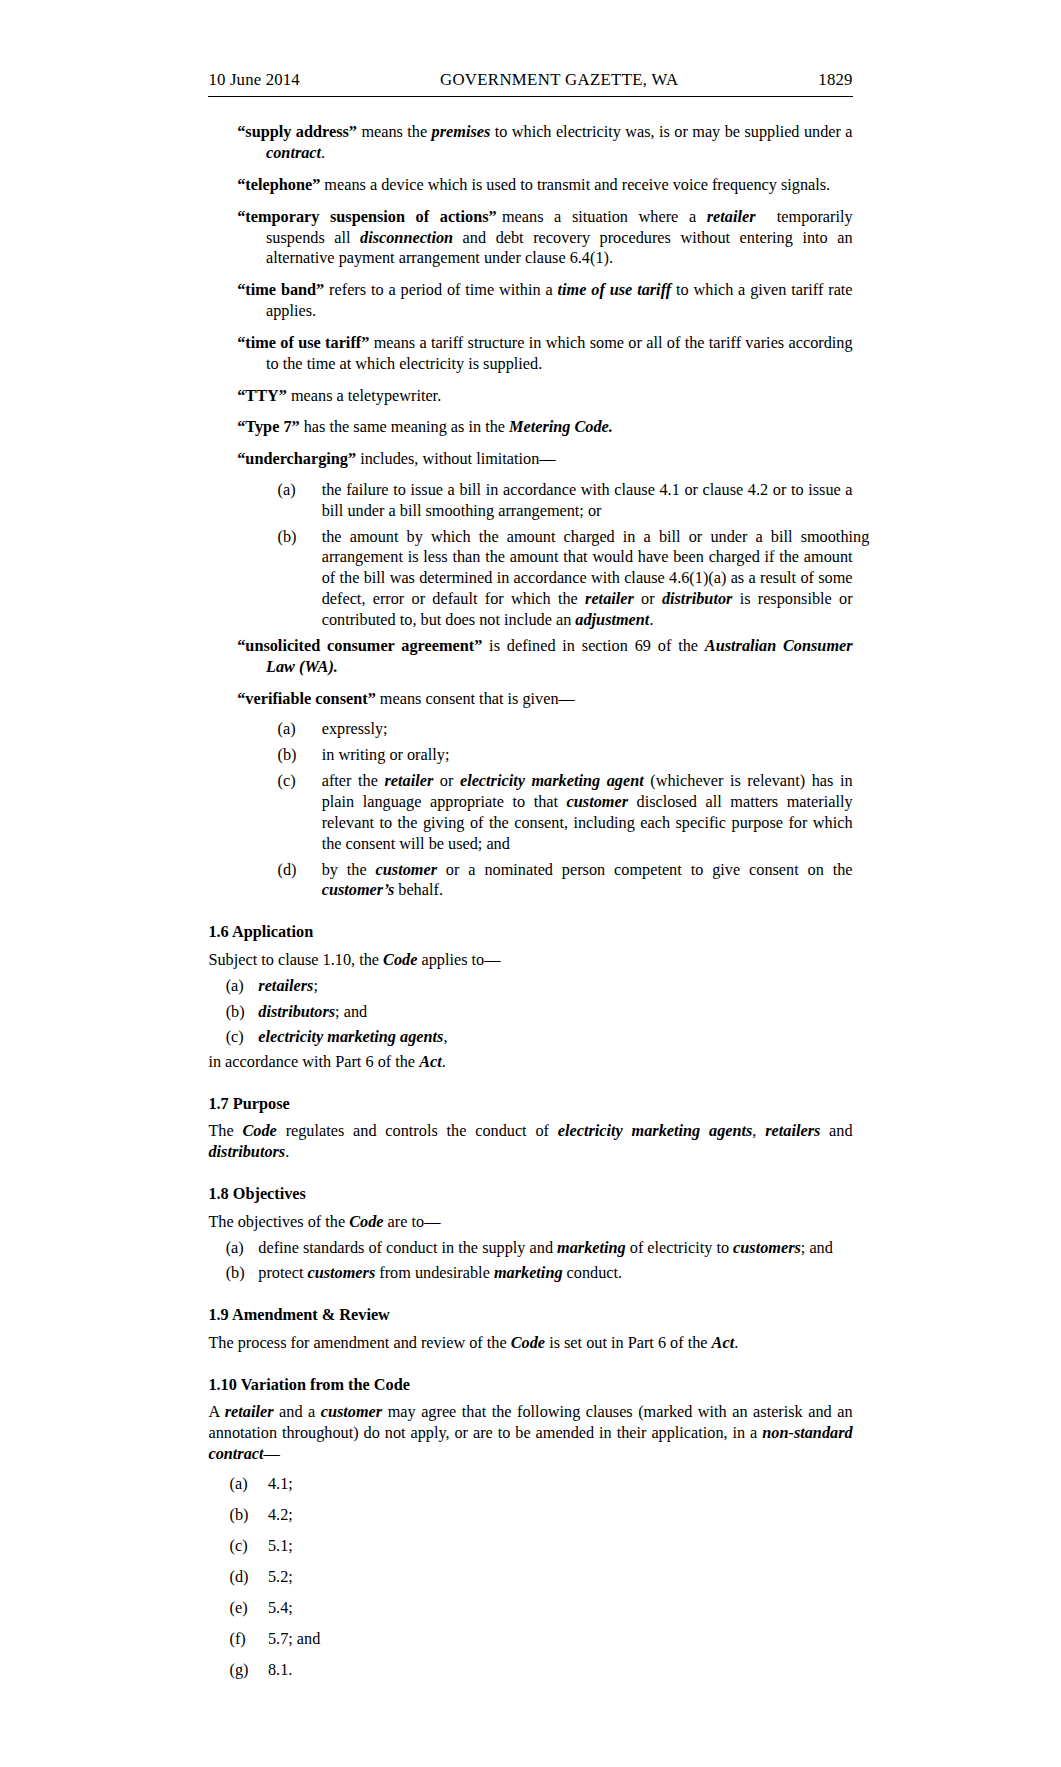10 June 2014 GOVERNMENT GAZETTE, WA 1829
“supply address” means the premises to which electricity was, is or may be supplied under a contract.
“telephone” means a device which is used to transmit and receive voice frequency signals.
“temporary suspension of actions” means a situation where a retailer temporarily suspends all disconnection and debt recovery procedures without entering into an alternative payment arrangement under clause 6.4(1).
“time band” refers to a period of time within a time of use tariff to which a given tariff rate applies.
“time of use tariff” means a tariff structure in which some or all of the tariff varies according to the time at which electricity is supplied.
“TTY” means a teletypewriter.
“Type 7” has the same meaning as in the Metering Code.
“undercharging” includes, without limitation—
(a) the failure to issue a bill in accordance with clause 4.1 or clause 4.2 or to issue a bill under a bill smoothing arrangement; or
(b) the amount by which the amount charged in a bill or under a bill smoothing arrangement is less than the amount that would have been charged if the amount of the bill was determined in accordance with clause 4.6(1)(a) as a result of some defect, error or default for which the retailer or distributor is responsible or contributed to, but does not include an adjustment.
“unsolicited consumer agreement” is defined in section 69 of the Australian Consumer Law (WA).
“verifiable consent” means consent that is given—
(a) expressly;
(b) in writing or orally;
(c) after the retailer or electricity marketing agent (whichever is relevant) has in plain language appropriate to that customer disclosed all matters materially relevant to the giving of the consent, including each specific purpose for which the consent will be used; and
(d) by the customer or a nominated person competent to give consent on the customer’s behalf.
1.6 Application
Subject to clause 1.10, the Code applies to—
(a) retailers;
(b) distributors; and
(c) electricity marketing agents,
in accordance with Part 6 of the Act.
1.7 Purpose
The Code regulates and controls the conduct of electricity marketing agents, retailers and distributors.
1.8 Objectives
The objectives of the Code are to—
(a) define standards of conduct in the supply and marketing of electricity to customers; and
(b) protect customers from undesirable marketing conduct.
1.9 Amendment & Review
The process for amendment and review of the Code is set out in Part 6 of the Act.
1.10 Variation from the Code
A retailer and a customer may agree that the following clauses (marked with an asterisk and an annotation throughout) do not apply, or are to be amended in their application, in a non-standard contract—
(a) 4.1;
(b) 4.2;
(c) 5.1;
(d) 5.2;
(e) 5.4;
(f) 5.7; and
(g) 8.1.